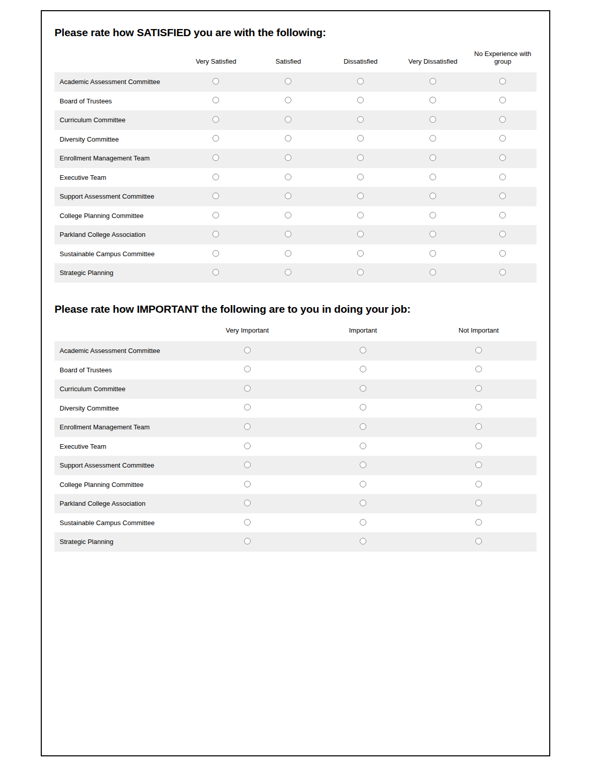Please rate how SATISFIED you are with the following:
| | Very Satisfied | Satisfied | Dissatisfied | Very Dissatisfied | No Experience with group |
| --- | --- | --- | --- | --- | --- |
| Academic Assessment Committee | | | | | |
| Board of Trustees | | | | | |
| Curriculum Committee | | | | | |
| Diversity Committee | | | | | |
| Enrollment Management Team | | | | | |
| Executive Team | | | | | |
| Support Assessment Committee | | | | | |
| College Planning Committee | | | | | |
| Parkland College Association | | | | | |
| Sustainable Campus Committee | | | | | |
| Strategic Planning | | | | | |
Please rate how IMPORTANT the following are to you in doing your job:
| | Very Important | Important | Not Important |
| --- | --- | --- | --- |
| Academic Assessment Committee | | | |
| Board of Trustees | | | |
| Curriculum Committee | | | |
| Diversity Committee | | | |
| Enrollment Management Team | | | |
| Executive Team | | | |
| Support Assessment Committee | | | |
| College Planning Committee | | | |
| Parkland College Association | | | |
| Sustainable Campus Committee | | | |
| Strategic Planning | | | |